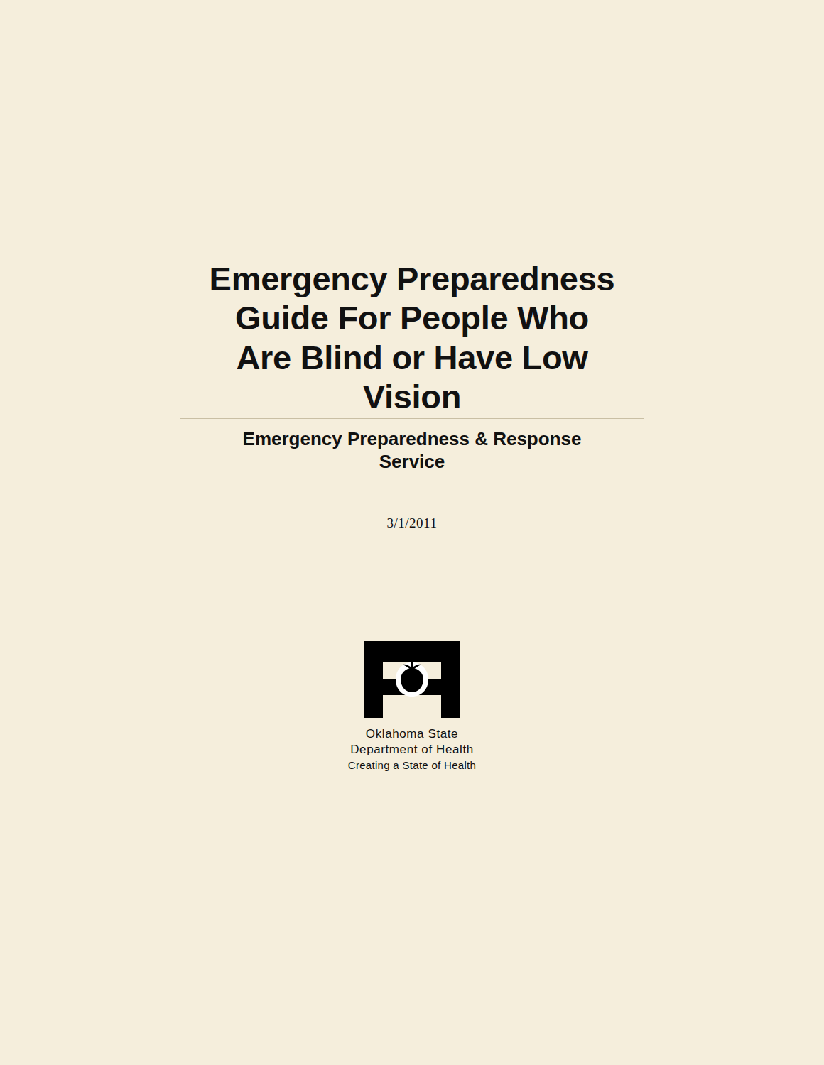Emergency Preparedness Guide For People Who Are Blind or Have Low Vision
Emergency Preparedness & Response Service
3/1/2011
Oklahoma State
Department of Health
Creating a State of Health